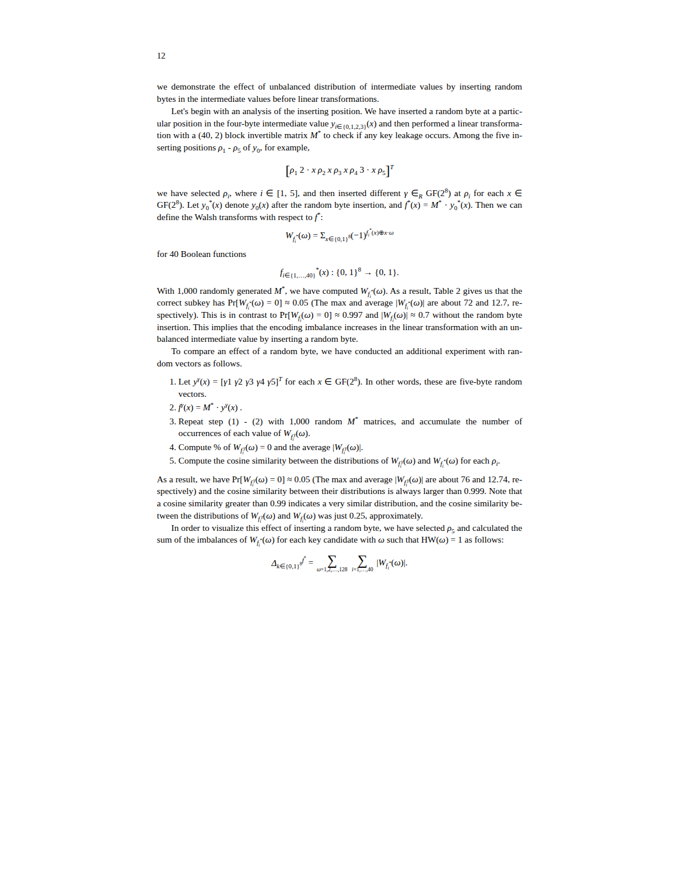12
we demonstrate the effect of unbalanced distribution of intermediate values by inserting random bytes in the intermediate values before linear transformations.
Let's begin with an analysis of the inserting position. We have inserted a random byte at a particular position in the four-byte intermediate value yi∈{0,1,2,3}(x) and then performed a linear transformation with a (40, 2) block invertible matrix M* to check if any key leakage occurs. Among the five inserting positions ρ1 - ρ5 of y0, for example,
[ρ1 2 · x ρ2 x ρ3 x ρ4 3 · x ρ5]T
we have selected ρi, where i ∈ [1, 5], and then inserted different γ ∈R GF(28) at ρi for each x ∈ GF(28). Let y0*(x) denote y0(x) after the random byte insertion, and f*(x) = M* · y0*(x). Then we can define the Walsh transforms with respect to f*:
Wfi*(ω) = Σx∈{0,1}8(−1)fi*(x)⊕x·ω
for 40 Boolean functions
fi∈{1,…,40}*(x) : {0, 1}8 → {0, 1}.
With 1,000 randomly generated M*, we have computed Wfi*(ω). As a result, Table 2 gives us that the correct subkey has Pr[Wfi*(ω) = 0] ≈ 0.05 (The max and average |Wfi*(ω)| are about 72 and 12.7, respectively). This is in contrast to Pr[Wfi(ω) = 0] ≈ 0.997 and |Wfi(ω)| ≈ 0.7 without the random byte insertion. This implies that the encoding imbalance increases in the linear transformation with an unbalanced intermediate value by inserting a random byte.
To compare an effect of a random byte, we have conducted an additional experiment with random vectors as follows.
Let yγ(x) = [γ1 γ2 γ3 γ4 γ5]T for each x ∈ GF(28). In other words, these are five-byte random vectors.
fγ(x) = M* · yγ(x) .
Repeat step (1) - (2) with 1,000 random M* matrices, and accumulate the number of occurrences of each value of Wfiγ(ω).
Compute % of Wfiγ(ω) = 0 and the average |Wfiγ(ω)|.
Compute the cosine similarity between the distributions of Wfiγ(ω) and Wfi*(ω) for each ρi.
As a result, we have Pr[Wfiγ(ω) = 0] ≈ 0.05 (The max and average |Wfiγ(ω)| are about 76 and 12.74, respectively) and the cosine similarity between their distributions is always larger than 0.999. Note that a cosine similarity greater than 0.99 indicates a very similar distribution, and the cosine similarity between the distributions of Wfiγ(ω) and Wfi(ω) was just 0.25, approximately.
In order to visualize this effect of inserting a random byte, we have selected ρ5 and calculated the sum of the imbalances of Wfi*(ω) for each key candidate with ω such that HW(ω) = 1 as follows:
Δk∈{0,1}8f* = ∑ω=1,2,…,128 ∑i=1,…,40 |Wfi*(ω)|.